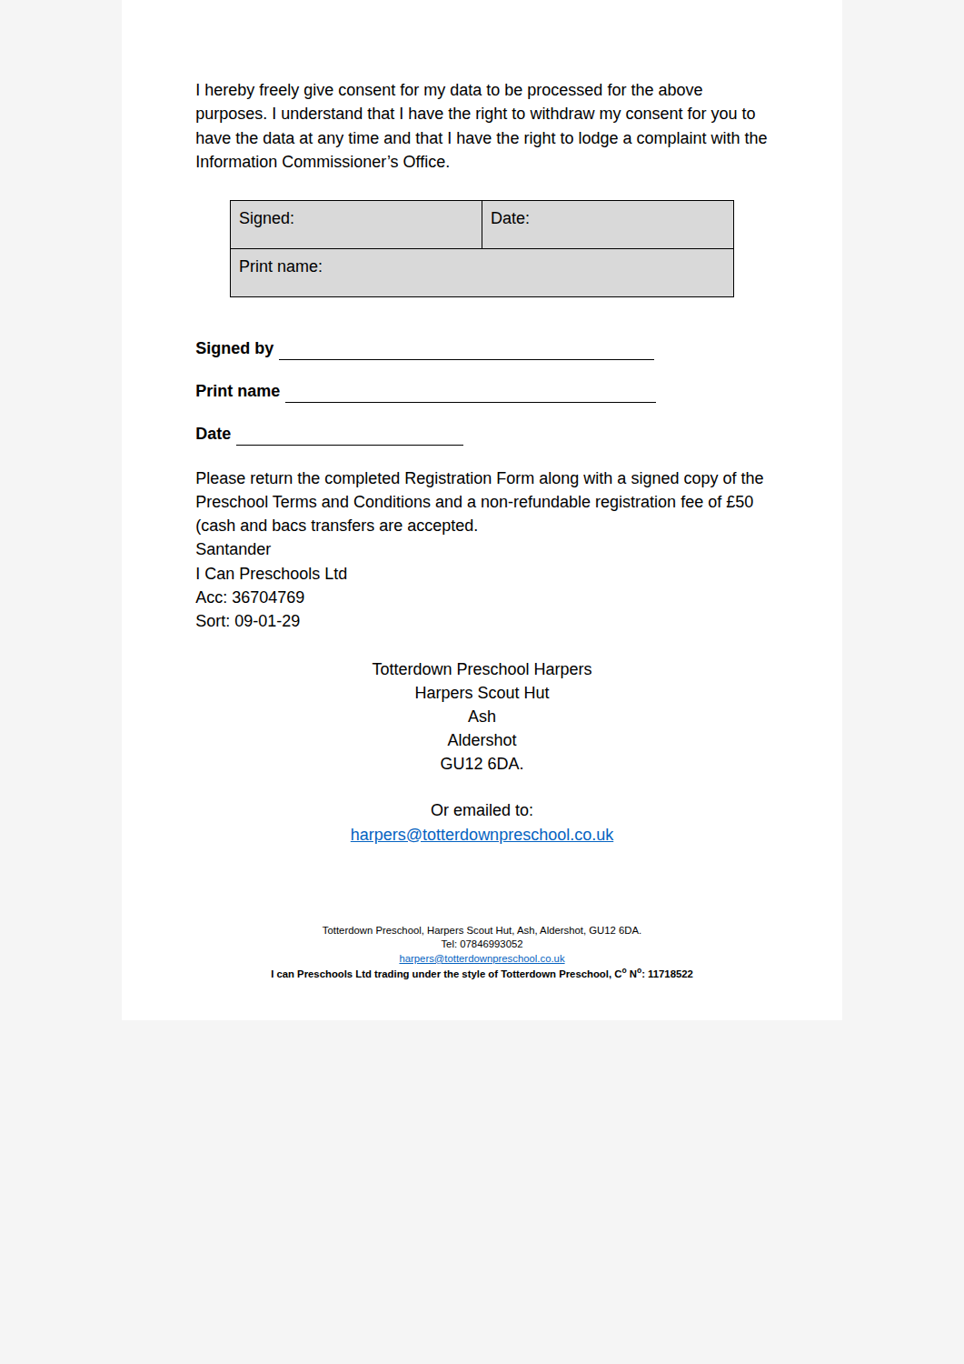I hereby freely give consent for my data to be processed for the above purposes. I understand that I have the right to withdraw my consent for you to have the data at any time and that I have the right to lodge a complaint with the Information Commissioner’s Office.
| Signed: | Date: |
| Print name: |
Signed by
Print name
Date
Please return the completed Registration Form along with a signed copy of the Preschool Terms and Conditions and a non-refundable registration fee of £50 (cash and bacs transfers are accepted.
Santander
I Can Preschools Ltd
Acc: 36704769
Sort: 09-01-29
Totterdown Preschool Harpers
Harpers Scout Hut
Ash
Aldershot
GU12 6DA.
Or emailed to:
harpers@totterdownpreschool.co.uk
Totterdown Preschool, Harpers Scout Hut, Ash, Aldershot, GU12 6DA.
Tel: 07846993052
harpers@totterdownpreschool.co.uk
I can Preschools Ltd trading under the style of Totterdown Preschool, Co No: 11718522